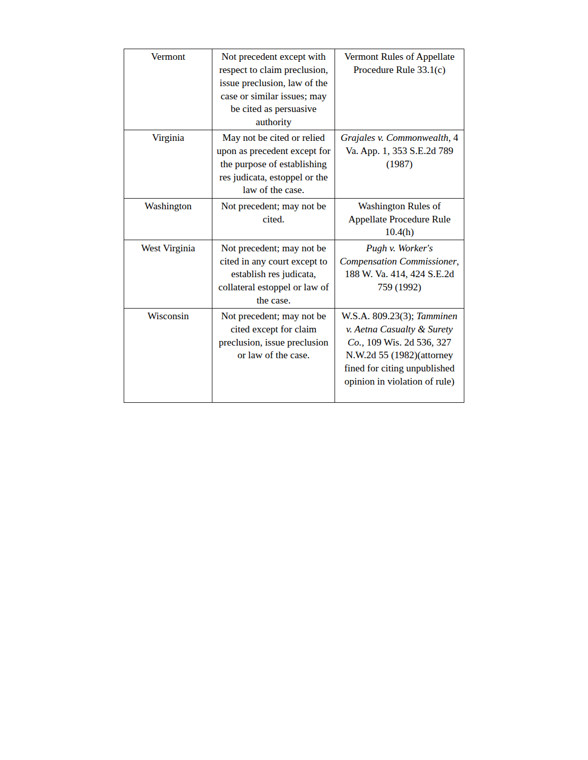| Vermont | Not precedent except with respect to claim preclusion, issue preclusion, law of the case or similar issues; may be cited as persuasive authority | Vermont Rules of Appellate Procedure Rule 33.1(c) |
| Virginia | May not be cited or relied upon as precedent except for the purpose of establishing res judicata, estoppel or the law of the case. | Grajales v. Commonwealth , 4 Va. App. 1, 353 S.E.2d 789 (1987) |
| Washington | Not precedent; may not be cited. | Washington Rules of Appellate Procedure Rule 10.4(h) |
| West Virginia | Not precedent; may not be cited in any court except to establish res judicata, collateral estoppel or law of the case. | Pugh v. Worker's Compensation Commissioner , 188 W. Va. 414, 424 S.E.2d 759 (1992) |
| Wisconsin | Not precedent; may not be cited except for claim preclusion, issue preclusion or law of the case. | W.S.A. 809.23(3); Tamminen v. Aetna Casualty & Surety Co. , 109 Wis. 2d 536, 327 N.W.2d 55 (1982)(attorney fined for citing unpublished opinion in violation of rule) |